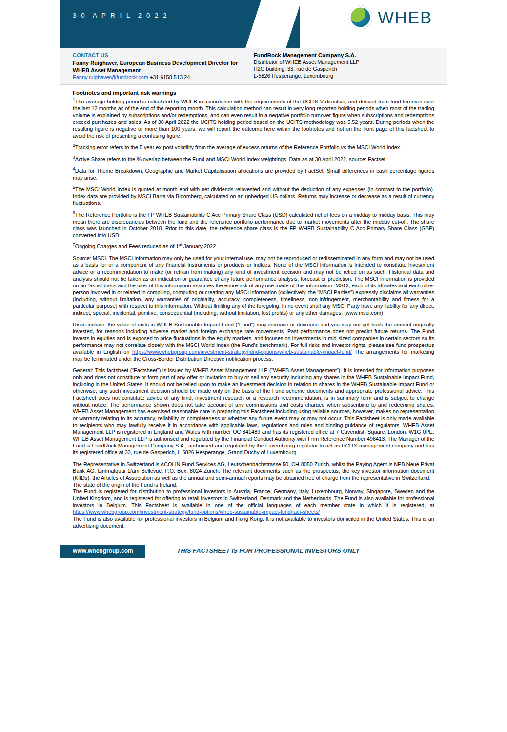3 0 A P R I L 2 0 2 2
WHEB
CONTACT US
Fanny Ruighaver, European Business Development Director for WHEB Asset Management
Fanny.ruighaver@fundrock.com +31 6158 513 24
FundRock Management Company S.A.
Distributor of WHEB Asset Management LLP
H2O building, 33, rue de Gasperich
L-5826 Hesperange, Luxembourg
Footnotes and important risk warnings
1The average holding period is calculated by WHEB in accordance with the requirements of the UCITS V directive, and derived from fund turnover over the last 12 months as of the end of the reporting month. This calculation method can result in very long reported holding periods when most of the trading volume is explained by subscriptions and/or redemptions, and can even result in a negative portfolio turnover figure when subscriptions and redemptions exceed purchases and sales. As of 30 April 2022 the UCITS holding period based on the UCITS methodology was 5.52 years. During periods when the resulting figure is negative or more than 100 years, we will report the outcome here within the footnotes and not on the front page of this factsheet to avoid the risk of presenting a confusing figure.
2Tracking error refers to the 5 year ex-post volatility from the average of excess returns of the Reference Portfolio vs the MSCI World Index.
3Active Share refers to the % overlap between the Fund and MSCI World Index weightings. Data as at 30 April 2022, source: Factset.
4Data for Theme Breakdown, Geographic and Market Capitalisation allocations are provided by FactSet. Small differences in cash percentage figures may arise.
5The MSCI World Index is quoted at month end with net dividends reinvested and without the deduction of any expenses (in contrast to the portfolio). Index data are provided by MSCI Barra via Bloomberg, calculated on an unhedged US dollars. Returns may increase or decrease as a result of currency fluctuations.
6The Reference Portfolio is the FP WHEB Sustainability C Acc Primary Share Class (USD) calculated net of fees on a midday to midday basis. This may mean there are discrepancies between the fund and the reference portfolio performance due to market movements after the midday cut-off. The share class was launched in October 2018. Prior to this date, the reference share class is the FP WHEB Sustainability C Acc Primary Share Class (GBP) converted into USD.
7Ongoing Charges and Fees reduced as of 1st January 2022.
Source: MSCI. The MSCI information may only be used for your internal use, may not be reproduced or redisseminated in any form and may not be used as a basis for or a component of any financial instruments or products or indices. None of the MSCI information is intended to constitute investment advice or a recommendation to make (or refrain from making) any kind of investment decision and may not be relied on as such. Historical data and analysis should not be taken as an indication or guarantee of any future performance analysis, forecast or prediction. The MSCI information is provided on an “as is” basis and the user of this information assumes the entire risk of any use made of this information. MSCI, each of its affiliates and each other person involved in or related to compiling, computing or creating any MSCI information (collectively, the “MSCI Parties”) expressly disclaims all warranties (including, without limitation, any warranties of originality, accuracy, completeness, timeliness, non-infringement, merchantability and fitness for a particular purpose) with respect to this information. Without limiting any of the foregoing, in no event shall any MSCI Party have any liability for any direct, indirect, special, incidental, punitive, consequential (including, without limitation, lost profits) or any other damages. (www.msci.com)
Risks include: the value of units in WHEB Sustainable Impact Fund (“Fund”) may increase or decrease and you may not get back the amount originally invested, for reasons including adverse market and foreign exchange rate movements. Past performance does not predict future returns. The Fund invests in equities and is exposed to price fluctuations in the equity markets, and focuses on investments in mid-sized companies in certain sectors so its performance may not correlate closely with the MSCI World Index (the Fund’s benchmark). For full risks and investor rights, please see fund prospectus available in English on https://www.whebgroup.com/investment-strategy/fund-options/wheb-sustainable-impact-fund/ The arrangements for marketing may be terminated under the Cross-Border Distribution Directive notification process.
General: This factsheet (“Factsheet”) is issued by WHEB Asset Management LLP (“WHEB Asset Management”). It is intended for information purposes only and does not constitute or form part of any offer or invitation to buy or sell any security including any shares in the WHEB Sustainable Impact Fund, including in the United States. It should not be relied upon to make an investment decision in relation to shares in the WHEB Sustainable Impact Fund or otherwise; any such investment decision should be made only on the basis of the Fund scheme documents and appropriate professional advice. This Factsheet does not constitute advice of any kind, investment research or a research recommendation, is in summary form and is subject to change without notice. The performance shown does not take account of any commissions and costs charged when subscribing to and redeeming shares. WHEB Asset Management has exercised reasonable care in preparing this Factsheet including using reliable sources, however, makes no representation or warranty relating to its accuracy, reliability or completeness or whether any future event may or may not occur. This Factsheet is only made available to recipients who may lawfully receive it in accordance with applicable laws, regulations and rules and binding guidance of regulators. WHEB Asset Management LLP is registered in England and Wales with number OC 341489 and has its registered office at 7 Cavendish Square, London, W1G 0PE. WHEB Asset Management LLP is authorised and regulated by the Financial Conduct Authority with Firm Reference Number 496413. The Manager of the Fund is FundRock Management Company S.A., authorised and regulated by the Luxembourg regulator to act as UCITS management company and has its registered office at 33, rue de Gasperich, L-5826 Hesperange, Grand-Duchy of Luxembourg.
The Representative in Switzerland is ACOLIN Fund Services AG, Leutschenbachstrasse 50, CH-8050 Zurich, whilst the Paying Agent is NPB Neue Privat Bank AG, Limmatquai 1/am Bellevue, P.O. Box, 8024 Zurich. The relevant documents such as the prospectus, the key investor information document (KIIDs), the Articles of Association as well as the annual and semi-annual reports may be obtained free of charge from the representative in Switzerland.
The state of the origin of the Fund is Ireland.
The Fund is registered for distribution to professional investors in Austria, France, Germany, Italy, Luxembourg, Norway, Singapore, Sweden and the United Kingdom, and is registered for offering to retail investors in Switzerland, Denmark and the Netherlands. The Fund is also available for professional investors in Belgium. This Factsheet is available in one of the official languages of each member state in which it is registered, at https://www.whebgroup.com/investment-strategy/fund-options/wheb-sustainable-impact-fund/fact-sheets/
The Fund is also available for professional investors in Belgium and Hong Kong. It is not available to investors domiciled in the United States. This is an advertising document.
www.whebgroup.com
THIS FACTSHEET IS FOR PROFESSIONAL INVESTORS ONLY